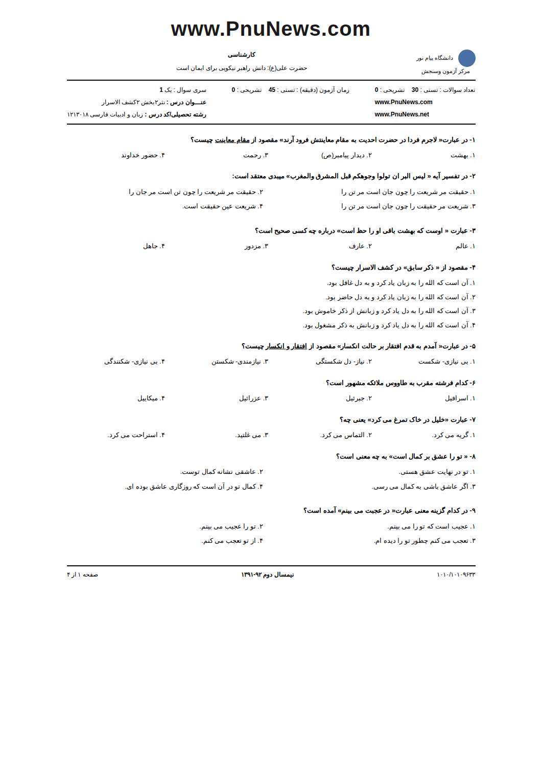www.PnuNews.com
دانشگاه پیام نور
مرکز آزمون وسنجش
کارشناسی
حضرت علی(ع): دانش راهبر نیکویی برای ایمان است
تعداد سوالات : تستی : 30 تشریحی : 0
www.PnuNews.com
www.PnuNews.net
زمان آزمون (دقیقه) : تستی : 45 تشریحی : 0
سری سوال : یک 1
عنـــوان درس : نثر۲بخش ۲کشف الاسرار
رشته تحصیلی/کد درس : زبان و ادبیات فارسی ۱۲۱۳۰۱۸
۱- در عبارت« لاجرم فردا در حضرت احدیت به مقام معاینتش فرود آرند» مقصود از مقام معاینت چیست؟
۱. بهشت
۲. دیدار پیامبر(ص)
۳. رحمت
۴. حضور خداوند
۲- در تفسیر آیه « لیس البر ان تولوا وجوهکم قبل المشرق والمغرب» میبدی معتقد است:
۱. حقیقت مر شریعت را چون جان است مر تن را
۲. حقیقت مر شریعت را چون تن است مر جان را
۳. شریعت مر حقیقت را چون جان است مر تن را
۴. شریعت عین حقیقت است.
۳- عبارت « اوست که بهشت باقی او را حظ است» درباره چه کسی صحیح است؟
۱. عالم
۲. عارف
۳. مزدور
۴. جاهل
۴- مقصود از « ذکر سابق» در کشف الاسرار چیست؟
۱. آن است که الله را به زبان یاد کرد و به دل غافل بود.
۲. آن است که الله را به زبان یاد کرد و به دل حاضر بود.
۳. آن است که الله را به دل یاد کرد و زبانش از ذکر خاموش بود.
۴. آن است که الله را به دل یاد کرد و زبانش به ذکر مشغول بود.
۵- در عبارت« آمدم به قدم افتقار بر حالت انکسار» مقصود از افتقار و انکسار چیست؟
۱. بی نیازی- شکست
۲. نیاز- دل شکستگی
۳. نیازمندی- شکستن
۴. بی نیازی- شکنندگی
۶- کدام فرشته مقرب به طاووس ملائکه مشهور است؟
۱. اسرافیل
۲. جبرئیل
۳. عزرائیل
۴. میکاییل
۷- عبارت «خلیل در خاک تمرغ می کرد» یعنی چه؟
۱. گریه می کرد.
۲. التماس می کرد.
۳. می غلتید.
۴. استراحت می کرد.
۸- « تو را عشق بر کمال است» به چه معنی است؟
۱. تو در نهایت عشق هستی.
۲. عاشقی نشانه کمال توست.
۳. اگر عاشق باشی به کمال می رسی.
۴. کمال تو در آن است که روزگاری عاشق بوده ای.
۹- در کدام گزینه معنی عبارت« در عجبت می بینم» آمده است؟
۱. عجیب است که تو را می بینم.
۲. تو را عجیب می بینم.
۳. تعجب می کنم چطور تو را دیده ام.
۴. از تو تعجب می کنم.
۱۰۱۰/۱۰۱۰۹۶۳۳
نیمسال دوم ۹۲-۱۳۹۱
صفحه ۱ از ۴